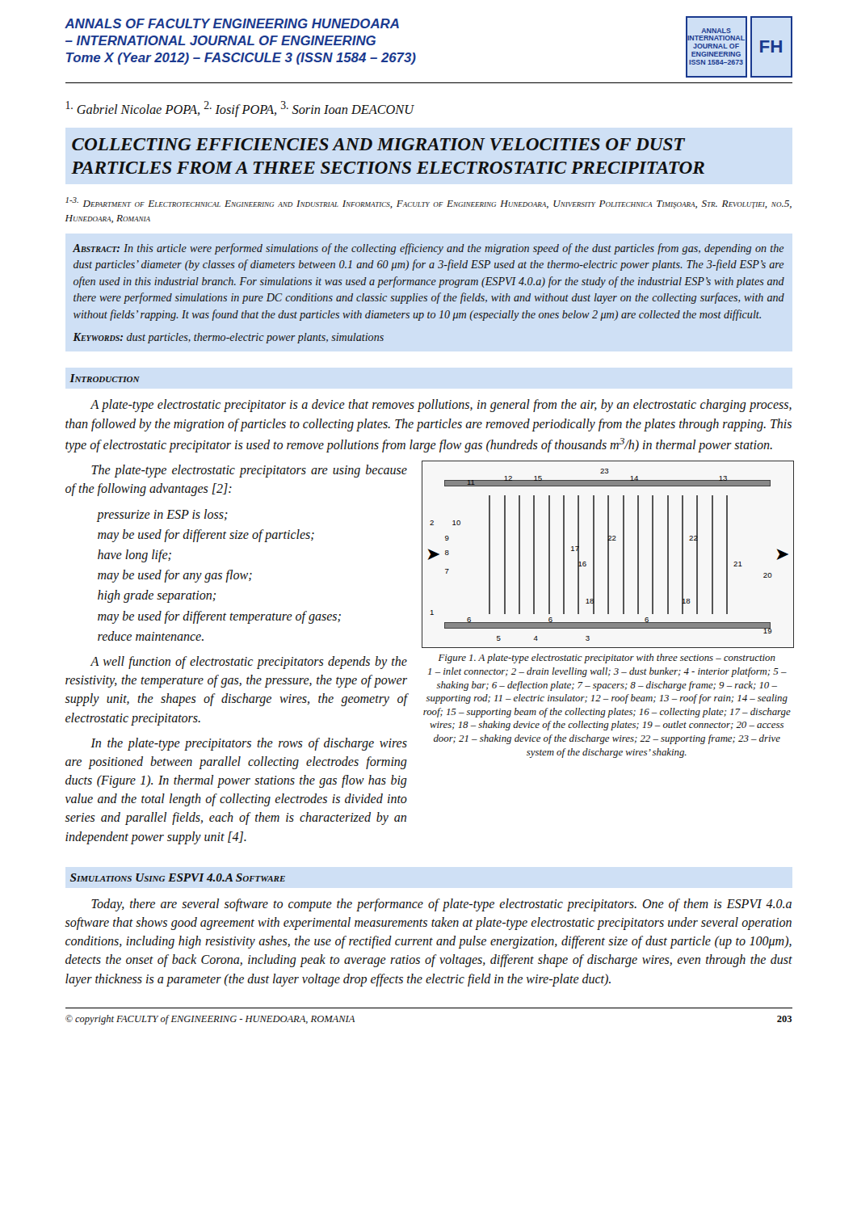ANNALS OF FACULTY ENGINEERING HUNEDOARA
– INTERNATIONAL JOURNAL OF ENGINEERING
Tome X (Year 2012) – FASCICULE 3 (ISSN 1584 – 2673)
ANNALS
INTERNATIONAL
JOURNAL OF ENGINEERING
ISSN 1584–2673
FH
1. Gabriel Nicolae POPA, 2. Iosif POPA, 3. Sorin Ioan DEACONU
Collecting Efficiencies and Migration Velocities of Dust Particles from a Three Sections Electrostatic Precipitator
1-3. Department of Electrotechnical Engineering and Industrial Informatics, Faculty of Engineering Hunedoara, University Politechnica Timişoara, Str. Revoluţiei, no.5, Hunedoara, Romania
Abstract: In this article were performed simulations of the collecting efficiency and the migration speed of the dust particles from gas, depending on the dust particles’ diameter (by classes of diameters between 0.1 and 60 μm) for a 3-field ESP used at the thermo-electric power plants. The 3-field ESP’s are often used in this industrial branch. For simulations it was used a performance program (ESPVI 4.0.a) for the study of the industrial ESP’s with plates and there were performed simulations in pure DC conditions and classic supplies of the fields, with and without dust layer on the collecting surfaces, with and without fields’ rapping. It was found that the dust particles with diameters up to 10 μm (especially the ones below 2 μm) are collected the most difficult.
Keywords: dust particles, thermo-electric power plants, simulations
Introduction
A plate-type electrostatic precipitator is a device that removes pollutions, in general from the air, by an electrostatic charging process, than followed by the migration of particles to collecting plates. The particles are removed periodically from the plates through rapping. This type of electrostatic precipitator is used to remove pollutions from large flow gas (hundreds of thousands m3/h) in thermal power station.
The plate-type electrostatic precipitators are using because of the following advantages [2]:
pressurize in ESP is loss;
may be used for different size of particles;
have long life;
may be used for any gas flow;
high grade separation;
may be used for different temperature of gases;
reduce maintenance.
A well function of electrostatic precipitators depends by the resistivity, the temperature of gas, the pressure, the type of power supply unit, the shapes of discharge wires, the geometry of electrostatic precipitators.
In the plate-type precipitators the rows of discharge wires are positioned between parallel collecting electrodes forming ducts (Figure 1). In thermal power stations the gas flow has big value and the total length of collecting electrodes is divided into series and parallel fields, each of them is characterized by an independent power supply unit [4].
➤
➤
23 11 12 15 14 13 10 9 8 7 2 17 16 22 22 21 20 18 18 1 6 6 6 19 5 4 3
Figure 1. A plate-type electrostatic precipitator with three sections – construction
1 – inlet connector; 2 – drain levelling wall; 3 – dust bunker; 4 - interior platform; 5 – shaking bar; 6 – deflection plate; 7 – spacers; 8 – discharge frame; 9 – rack; 10 – supporting rod; 11 – electric insulator; 12 – roof beam; 13 – roof for rain; 14 – sealing roof; 15 – supporting beam of the collecting plates; 16 – collecting plate; 17 – discharge wires; 18 – shaking device of the collecting plates; 19 – outlet connector; 20 – access door; 21 – shaking device of the discharge wires; 22 – supporting frame; 23 – drive system of the discharge wires’ shaking.
Simulations Using ESPVI 4.0.A Software
Today, there are several software to compute the performance of plate-type electrostatic precipitators. One of them is ESPVI 4.0.a software that shows good agreement with experimental measurements taken at plate-type electrostatic precipitators under several operation conditions, including high resistivity ashes, the use of rectified current and pulse energization, different size of dust particle (up to 100μm), detects the onset of back Corona, including peak to average ratios of voltages, different shape of discharge wires, even through the dust layer thickness is a parameter (the dust layer voltage drop effects the electric field in the wire-plate duct).
© copyright FACULTY of ENGINEERING - HUNEDOARA, ROMANIA 203